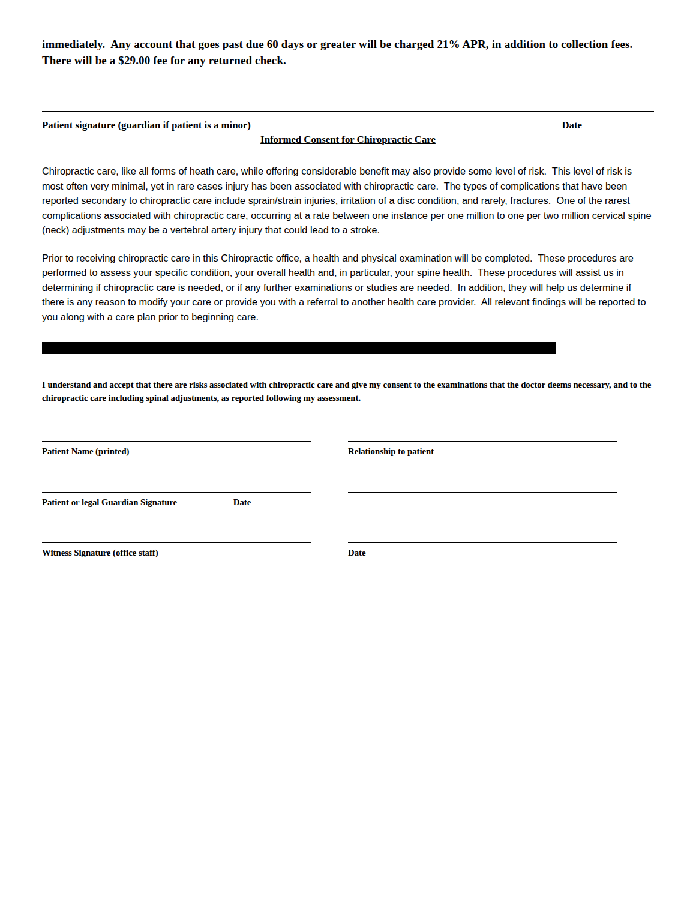immediately. Any account that goes past due 60 days or greater will be charged 21% APR, in addition to collection fees. There will be a $29.00 fee for any returned check.
Patient signature (guardian if patient is a minor) Date
Informed Consent for Chiropractic Care
Chiropractic care, like all forms of heath care, while offering considerable benefit may also provide some level of risk. This level of risk is most often very minimal, yet in rare cases injury has been associated with chiropractic care. The types of complications that have been reported secondary to chiropractic care include sprain/strain injuries, irritation of a disc condition, and rarely, fractures. One of the rarest complications associated with chiropractic care, occurring at a rate between one instance per one million to one per two million cervical spine (neck) adjustments may be a vertebral artery injury that could lead to a stroke.
Prior to receiving chiropractic care in this Chiropractic office, a health and physical examination will be completed. These procedures are performed to assess your specific condition, your overall health and, in particular, your spine health. These procedures will assist us in determining if chiropractic care is needed, or if any further examinations or studies are needed. In addition, they will help us determine if there is any reason to modify your care or provide you with a referral to another health care provider. All relevant findings will be reported to you along with a care plan prior to beginning care.
I understand and accept that there are risks associated with chiropractic care and give my consent to the examinations that the doctor deems necessary, and to the chiropractic care including spinal adjustments, as reported following my assessment.
| Patient Name (printed) | Relationship to patient |
| Patient or legal Guardian Signature Date | |
| Witness Signature (office staff) | Date |